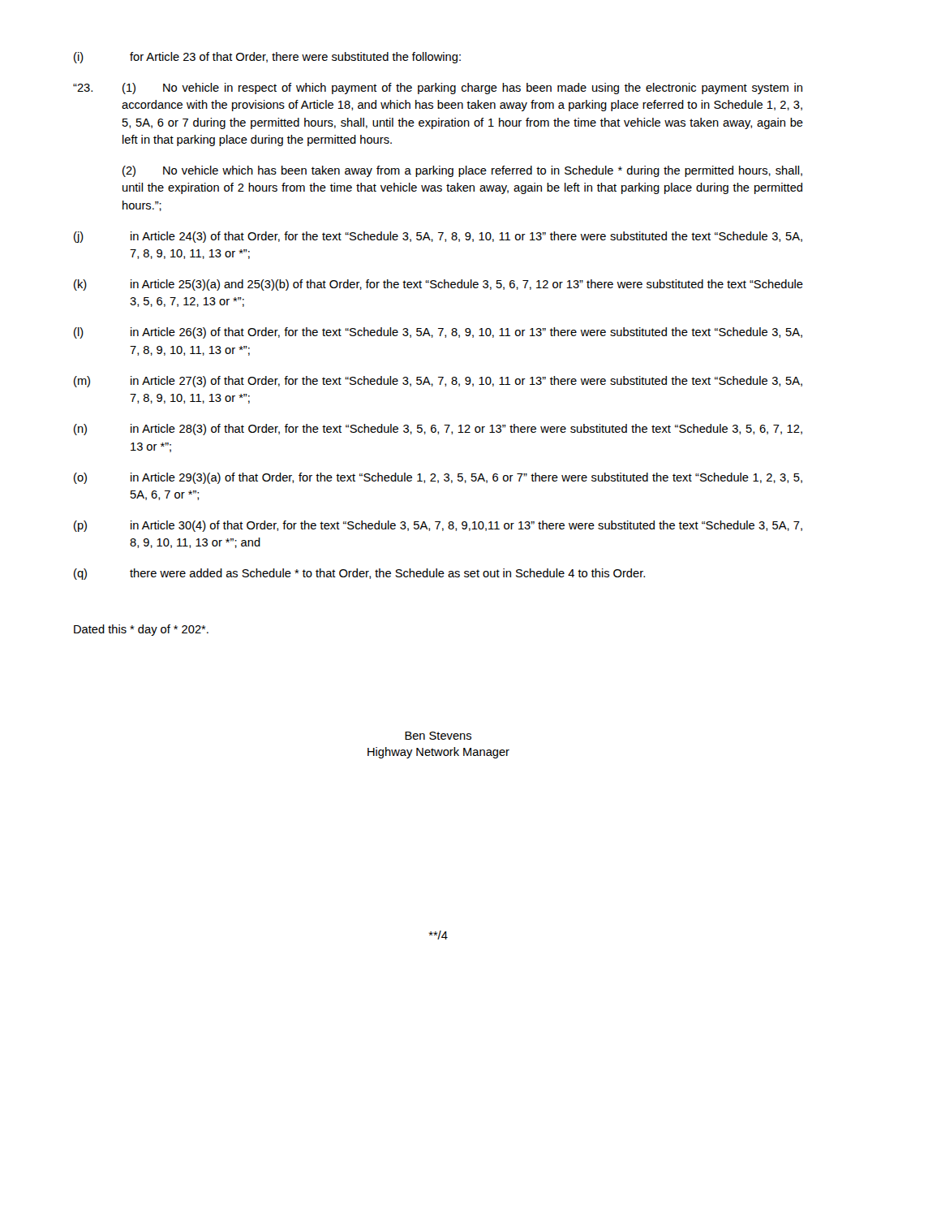(i)
for Article 23 of that Order, there were substituted the following:
“23.
(1) No vehicle in respect of which payment of the parking charge has been made using the electronic payment system in accordance with the provisions of Article 18, and which has been taken away from a parking place referred to in Schedule 1, 2, 3, 5, 5A, 6 or 7 during the permitted hours, shall, until the expiration of 1 hour from the time that vehicle was taken away, again be left in that parking place during the permitted hours.
(2) No vehicle which has been taken away from a parking place referred to in Schedule * during the permitted hours, shall, until the expiration of 2 hours from the time that vehicle was taken away, again be left in that parking place during the permitted hours.”;
(j)
in Article 24(3) of that Order, for the text “Schedule 3, 5A, 7, 8, 9, 10, 11 or 13” there were substituted the text “Schedule 3, 5A, 7, 8, 9, 10, 11, 13 or *”;
(k)
in Article 25(3)(a) and 25(3)(b) of that Order, for the text “Schedule 3, 5, 6, 7, 12 or 13” there were substituted the text “Schedule 3, 5, 6, 7, 12, 13 or *”;
(l)
in Article 26(3) of that Order, for the text “Schedule 3, 5A, 7, 8, 9, 10, 11 or 13” there were substituted the text “Schedule 3, 5A, 7, 8, 9, 10, 11, 13 or *”;
(m)
in Article 27(3) of that Order, for the text “Schedule 3, 5A, 7, 8, 9, 10, 11 or 13” there were substituted the text “Schedule 3, 5A, 7, 8, 9, 10, 11, 13 or *”;
(n)
in Article 28(3) of that Order, for the text “Schedule 3, 5, 6, 7, 12 or 13” there were substituted the text “Schedule 3, 5, 6, 7, 12, 13 or *”;
(o)
in Article 29(3)(a) of that Order, for the text “Schedule 1, 2, 3, 5, 5A, 6 or 7” there were substituted the text “Schedule 1, 2, 3, 5, 5A, 6, 7 or *”;
(p)
in Article 30(4) of that Order, for the text “Schedule 3, 5A, 7, 8, 9,10,11 or 13” there were substituted the text “Schedule 3, 5A, 7, 8, 9, 10, 11, 13 or *”; and
(q)
there were added as Schedule * to that Order, the Schedule as set out in Schedule 4 to this Order.
Dated this * day of * 202*.
Ben Stevens
Highway Network Manager
**/4